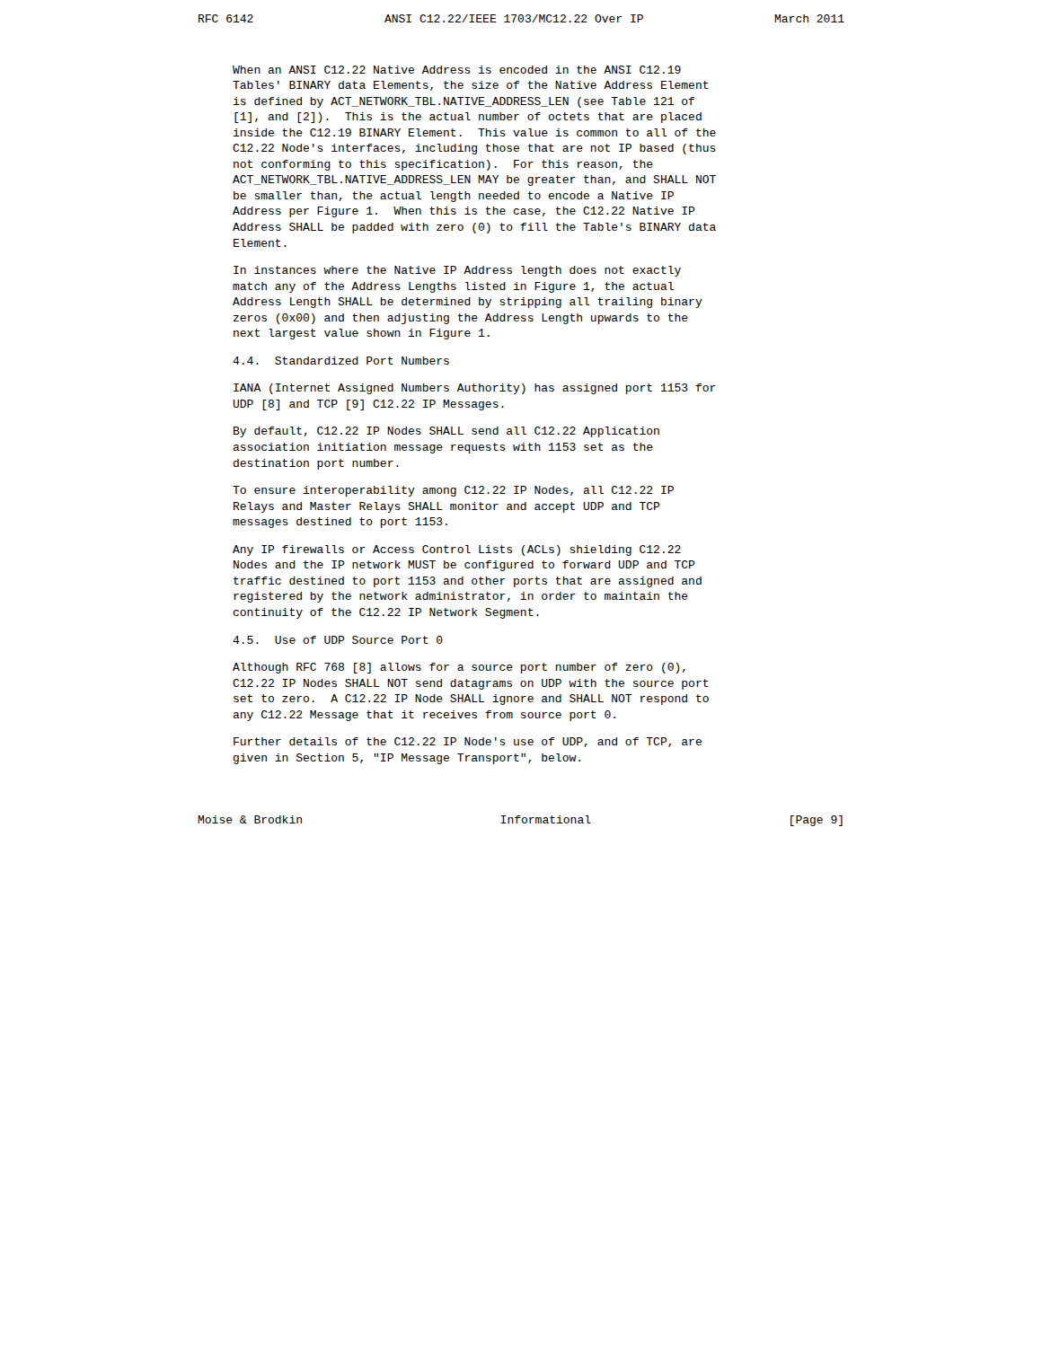RFC 6142 ANSI C12.22/IEEE 1703/MC12.22 Over IP March 2011
When an ANSI C12.22 Native Address is encoded in the ANSI C12.19 Tables' BINARY data Elements, the size of the Native Address Element is defined by ACT_NETWORK_TBL.NATIVE_ADDRESS_LEN (see Table 121 of [1], and [2]). This is the actual number of octets that are placed inside the C12.19 BINARY Element. This value is common to all of the C12.22 Node's interfaces, including those that are not IP based (thus not conforming to this specification). For this reason, the ACT_NETWORK_TBL.NATIVE_ADDRESS_LEN MAY be greater than, and SHALL NOT be smaller than, the actual length needed to encode a Native IP Address per Figure 1. When this is the case, the C12.22 Native IP Address SHALL be padded with zero (0) to fill the Table's BINARY data Element.
In instances where the Native IP Address length does not exactly match any of the Address Lengths listed in Figure 1, the actual Address Length SHALL be determined by stripping all trailing binary zeros (0x00) and then adjusting the Address Length upwards to the next largest value shown in Figure 1.
4.4. Standardized Port Numbers
IANA (Internet Assigned Numbers Authority) has assigned port 1153 for UDP [8] and TCP [9] C12.22 IP Messages.
By default, C12.22 IP Nodes SHALL send all C12.22 Application association initiation message requests with 1153 set as the destination port number.
To ensure interoperability among C12.22 IP Nodes, all C12.22 IP Relays and Master Relays SHALL monitor and accept UDP and TCP messages destined to port 1153.
Any IP firewalls or Access Control Lists (ACLs) shielding C12.22 Nodes and the IP network MUST be configured to forward UDP and TCP traffic destined to port 1153 and other ports that are assigned and registered by the network administrator, in order to maintain the continuity of the C12.22 IP Network Segment.
4.5. Use of UDP Source Port 0
Although RFC 768 [8] allows for a source port number of zero (0), C12.22 IP Nodes SHALL NOT send datagrams on UDP with the source port set to zero. A C12.22 IP Node SHALL ignore and SHALL NOT respond to any C12.22 Message that it receives from source port 0.
Further details of the C12.22 IP Node's use of UDP, and of TCP, are given in Section 5, "IP Message Transport", below.
Moise & Brodkin Informational [Page 9]